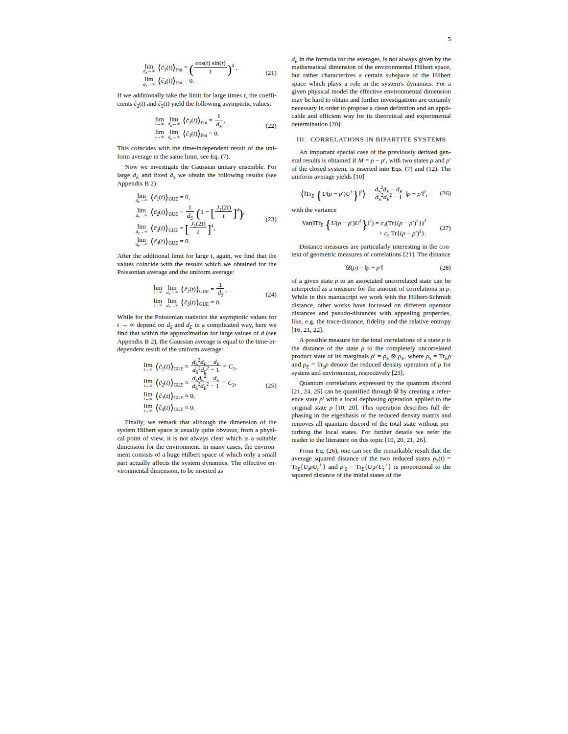5
lim dE→∞ ⟨c̃3(t)⟩Poi = (cos(t) sin(t) t)4 , lim dE→∞ ⟨c̃4(t)⟩Poi = 0.
(21)
If we additionally take the limit for large times t, the coefficients c̃2(t) and c̃3(t) yield the following asymptotic values:
lim t→∞ lim dE→∞ ⟨c̃2(t)⟩Poi = 1 dS, lim t→∞ lim dE→∞ ⟨c̃3(t)⟩Poi = 0.
(22)
This coincides with the time-independent result of the uniform average in the same limit, see Eq. (7).
Now we investigate the Gaussian unitary ensemble. For large dE and fixed dS we obtain the following results (see Appendix B 2):
lim dE→∞ ⟨c̃1(t)⟩GUE = 0, lim dE→∞ ⟨c̃2(t)⟩GUE = 1 dS (1 − [J1(2t) t]4), lim dE→∞ ⟨c̃3(t)⟩GUE = [J1(2t) t]4, lim dE→∞ ⟨c̃4(t)⟩GUE = 0.
(23)
After the additional limit for large t, again, we find that the values coincide with the results which we obtained for the Poissonian average and the uniform average:
lim t→∞ lim dE→∞ ⟨c̃2(t)⟩GUE = 1 dS, lim t→∞ lim dE→∞ ⟨c̃3(t)⟩GUE = 0.
(24)
While for the Poissonian statistics the asymptotic values for t → ∞ depend on dS and dE in a complicated way, here we find that within the approximation for large values of d (see Appendix B 2), the Gaussian average is equal to the time-independent result of the uniform average:
lim t→∞ ⟨c̃1(t)⟩GUE ≈ dS2dE − dE dS2dE2 − 1 = C1, lim t→∞ ⟨c̃2(t)⟩GUE ≈ dS dE2 − dS dS2dE2 − 1 = C2, lim t→∞ ⟨c̃3(t)⟩GUE ≈ 0, lim t→∞ ⟨c̃4(t)⟩GUE ≈ 0.
(25)
Finally, we remark that although the dimension of the system Hilbert space is usually quite obvious, from a physical point of view, it is not always clear which is a suitable dimension for the environment. In many cases, the environment consists of a huge Hilbert space of which only a small part actually affects the system dynamics. The effective environmental dimension, to be inserted as
dE in the formula for the averages, is not always given by the mathematical dimension of the environmental Hilbert space, but rather characterizes a certain subspace of the Hilbert space which plays a role in the system's dynamics. For a given physical model the effective environmental dimension may be hard to obtain and further investigations are certainly necessary in order to propose a clean definition and an applicable and efficient way for its theoretical and experimental determination [20].
III. Correlations in bipartite systems
An important special case of the previously derived general results is obtained if M = ρ − ρ′, with two states ρ and ρ′ of the closed system, is inserted into Eqs. (7) and (12). The uniform average yields [10]
⟨‖TrE {U(ρ − ρ′)U†}‖2⟩ = dS2dE − dE dS2dE2 − 1 ‖ρ − ρ′‖2,
(26)
with the variance
Var(‖TrE {U(ρ − ρ′)U†}‖2) = c4(Tr{(ρ − ρ′)2})2 + c5 Tr{(ρ − ρ′)4}.
(27)
Distance measures are particularly interesting in the context of geometric measures of correlations [21]. The distance
𝒟(ρ) = ‖ρ − ρ′‖
(28)
of a given state ρ to an associated uncorrelated state can be interpreted as a measure for the amount of correlations in ρ. While in this manuscript we work with the Hilbert-Schmidt distance, other works have focussed on different operator distances and pseudo-distances with appealing properties, like, e.g. the trace-distance, fidelity and the relative entropy [16, 21, 22].
A possible measure for the total correlations of a state ρ is the distance of the state ρ to the completely uncorrelated product state of its marginals ρ′ = ρS ⊗ ρE, where ρS = TrEρ and ρE = TrSρ denote the reduced density operators of ρ for system and environment, respectively [23].
Quantum correlations expressed by the quantum discord [21, 24, 25] can be quantified through 𝒟 by creating a reference state ρ′ with a local dephasing operation applied to the original state ρ [10, 20]. This operation describes full dephasing in the eigenbasis of the reduced density matrix and removes all quantum discord of the total state without perturbing the local states. For further details we refer the reader to the literature on this topic [10, 20, 21, 26].
From Eq. (26), one can see the remarkable result that the average squared distance of the two reduced states ρS(t) = TrE{Ut ρUt†} and ρ′S = TrE{Ut ρ′Ut†} is proportional to the squared distance of the initial states of the